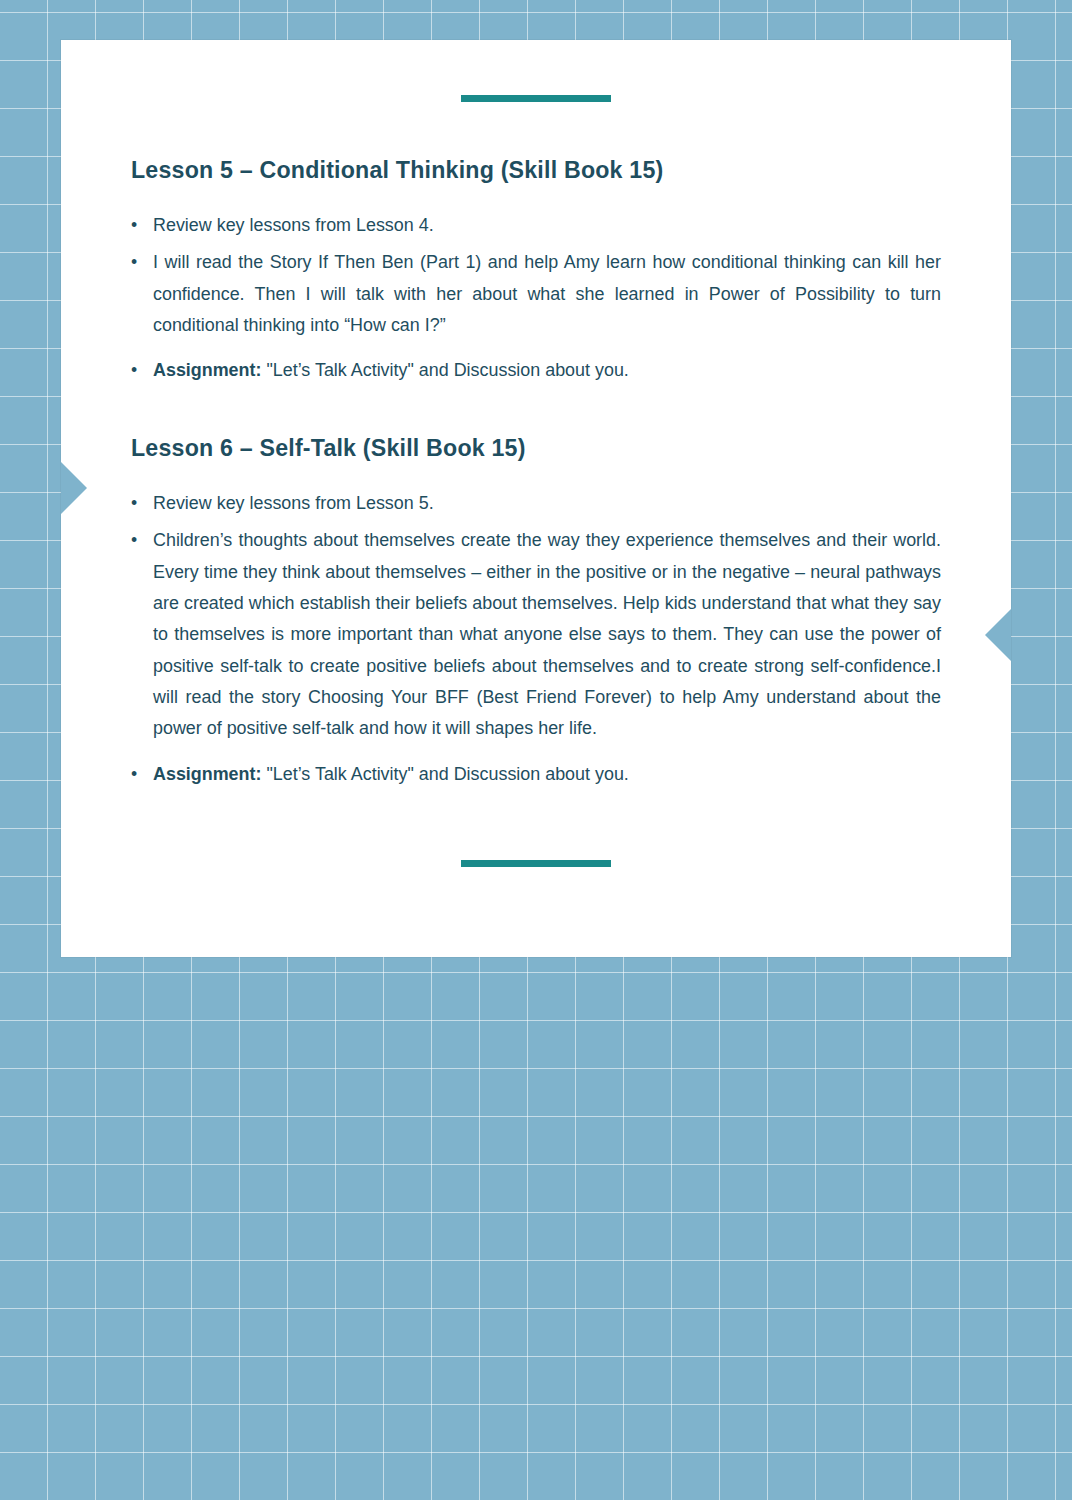Lesson 5 – Conditional Thinking (Skill Book 15)
Review key lessons from Lesson 4.
I will read the Story If Then Ben (Part 1) and help Amy learn how conditional thinking can kill her confidence. Then I will talk with her about what she learned in Power of Possibility to turn conditional thinking into “How can I?”
Assignment: "Let’s Talk Activity" and Discussion about you.
Lesson 6 – Self-Talk (Skill Book 15)
Review key lessons from Lesson 5.
Children’s thoughts about themselves create the way they experience themselves and their world. Every time they think about themselves – either in the positive or in the negative – neural pathways are created which establish their beliefs about themselves. Help kids understand that what they say to themselves is more important than what anyone else says to them. They can use the power of positive self-talk to create positive beliefs about themselves and to create strong self-confidence.I will read the story Choosing Your BFF (Best Friend Forever) to help Amy understand about the power of positive self-talk and how it will shapes her life.
Assignment: "Let’s Talk Activity" and Discussion about you.